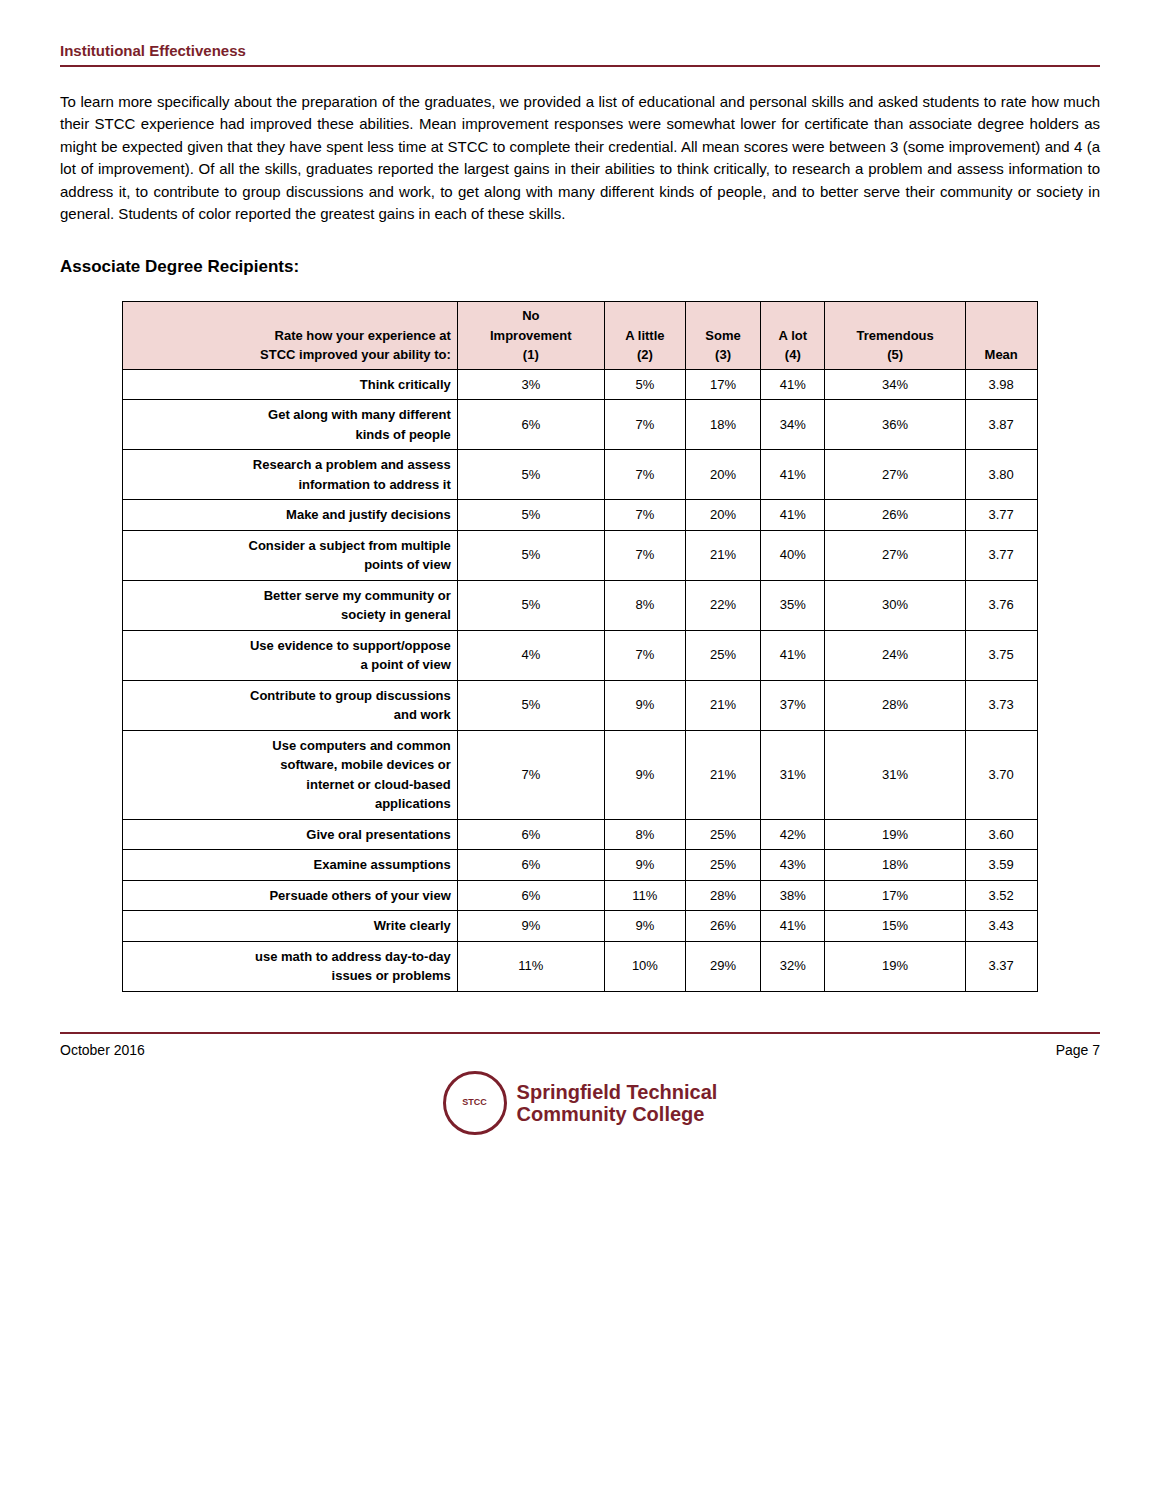Institutional Effectiveness
To learn more specifically about the preparation of the graduates, we provided a list of educational and personal skills and asked students to rate how much their STCC experience had improved these abilities. Mean improvement responses were somewhat lower for certificate than associate degree holders as might be expected given that they have spent less time at STCC to complete their credential. All mean scores were between 3 (some improvement) and 4 (a lot of improvement). Of all the skills, graduates reported the largest gains in their abilities to think critically, to research a problem and assess information to address it, to contribute to group discussions and work, to get along with many different kinds of people, and to better serve their community or society in general. Students of color reported the greatest gains in each of these skills.
Associate Degree Recipients:
| Rate how your experience at STCC improved your ability to: | No Improvement (1) | A little (2) | Some (3) | A lot (4) | Tremendous (5) | Mean |
| --- | --- | --- | --- | --- | --- | --- |
| Think critically | 3% | 5% | 17% | 41% | 34% | 3.98 |
| Get along with many different kinds of people | 6% | 7% | 18% | 34% | 36% | 3.87 |
| Research a problem and assess information to address it | 5% | 7% | 20% | 41% | 27% | 3.80 |
| Make and justify decisions | 5% | 7% | 20% | 41% | 26% | 3.77 |
| Consider a subject from multiple points of view | 5% | 7% | 21% | 40% | 27% | 3.77 |
| Better serve my community or society in general | 5% | 8% | 22% | 35% | 30% | 3.76 |
| Use evidence to support/oppose a point of view | 4% | 7% | 25% | 41% | 24% | 3.75 |
| Contribute to group discussions and work | 5% | 9% | 21% | 37% | 28% | 3.73 |
| Use computers and common software, mobile devices or internet or cloud-based applications | 7% | 9% | 21% | 31% | 31% | 3.70 |
| Give oral presentations | 6% | 8% | 25% | 42% | 19% | 3.60 |
| Examine assumptions | 6% | 9% | 25% | 43% | 18% | 3.59 |
| Persuade others of your view | 6% | 11% | 28% | 38% | 17% | 3.52 |
| Write clearly | 9% | 9% | 26% | 41% | 15% | 3.43 |
| use math to address day-to-day issues or problems | 11% | 10% | 29% | 32% | 19% | 3.37 |
October 2016 Page 7
Springfield Technical
Community College